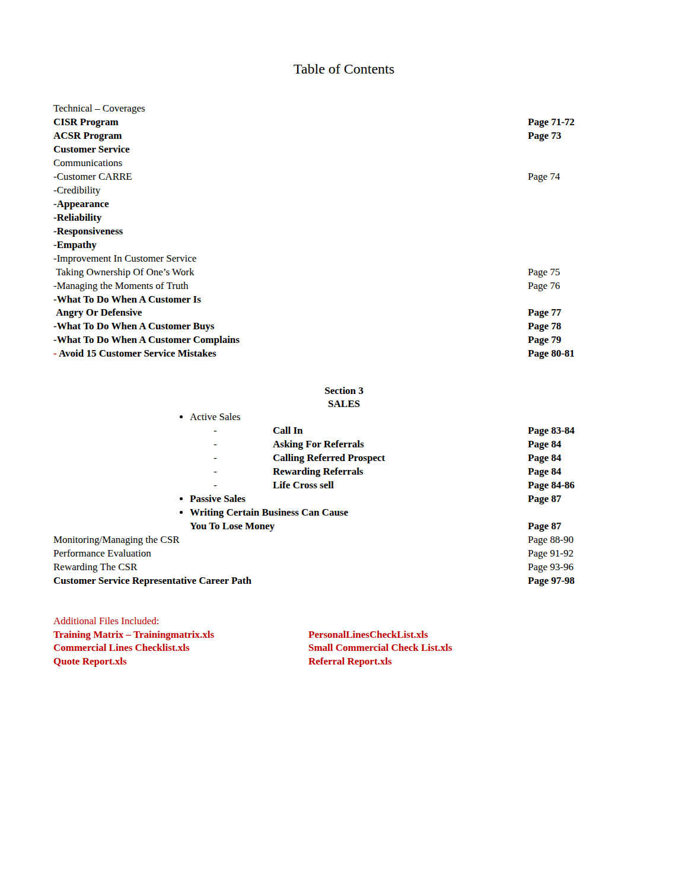Table of Contents
| Technical – Coverages | |
| CISR Program | Page 71-72 |
| ACSR Program | Page 73 |
| Customer Service | |
| Communications | |
| -Customer CARRE | Page 74 |
| -Credibility | |
| -Appearance | |
| -Reliability | |
| -Responsiveness | |
| -Empathy | |
| -Improvement In Customer Service | |
| Taking Ownership Of One’s Work | Page 75 |
| -Managing the Moments of Truth | Page 76 |
| -What To Do When A Customer Is | |
| Angry Or Defensive | Page 77 |
| -What To Do When A Customer Buys | Page 78 |
| -What To Do When A Customer Complains | Page 79 |
| - Avoid 15 Customer Service Mistakes | Page 80-81 |
Section 3
SALES
Active Sales
| - Call In | Page 83-84 |
| - Asking For Referrals | Page 84 |
| - Calling Referred Prospect | Page 84 |
| - Rewarding Referrals | Page 84 |
| - Life Cross sell | Page 84-86 |
| Passive Sales | Page 87 |
| Writing Certain Business Can Cause | |
| You To Lose Money | Page 87 |
| Monitoring/Managing the CSR | Page 88-90 |
| Performance Evaluation | Page 91-92 |
| Rewarding The CSR | Page 93-96 |
| Customer Service Representative Career Path | Page 97-98 |
| Additional Files Included: | |
| Training Matrix – Trainingmatrix.xls | PersonalLinesCheckList.xls |
| Commercial Lines Checklist.xls | Small Commercial Check List.xls |
| Quote Report.xls | Referral Report.xls |